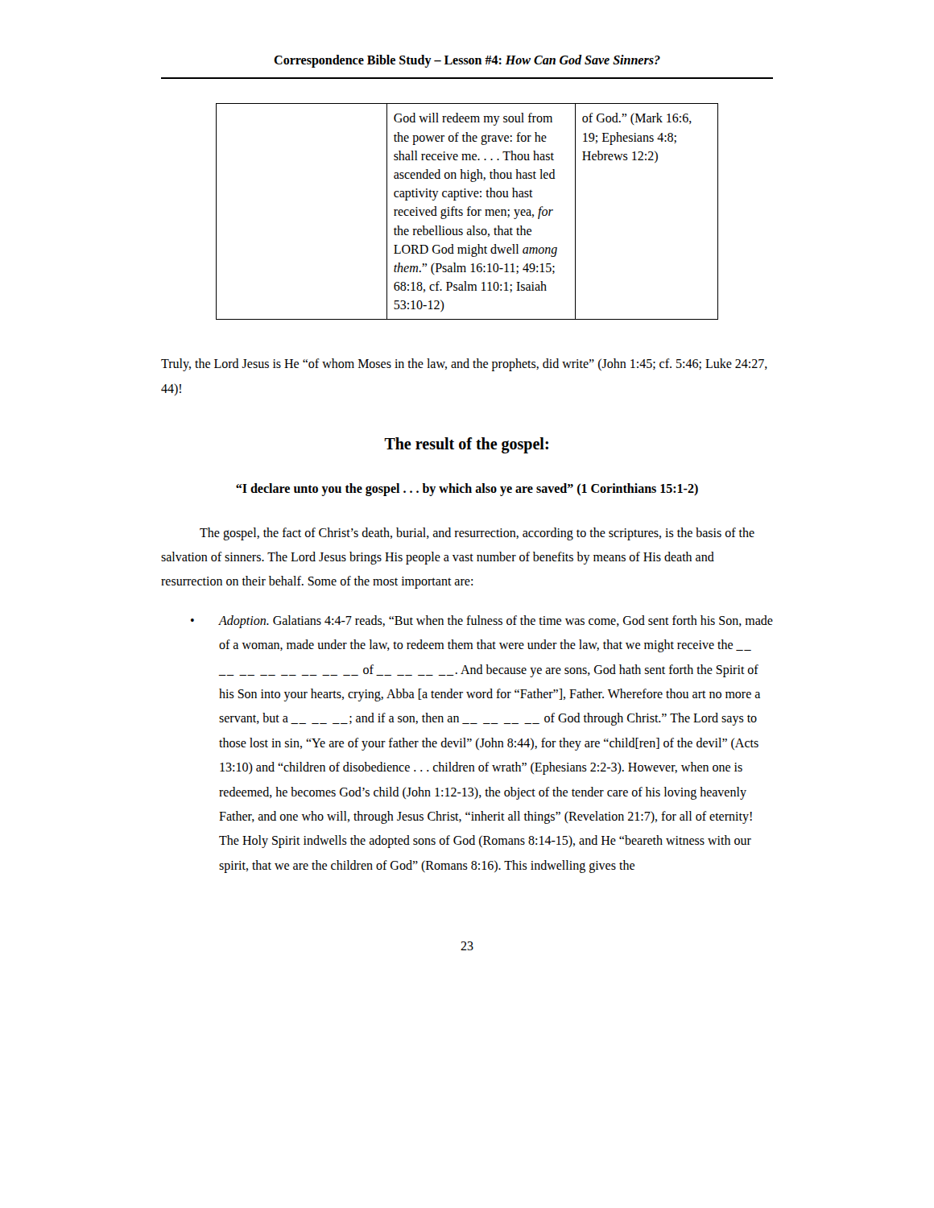Correspondence Bible Study – Lesson #4: How Can God Save Sinners?
| | God will redeem my soul from the power of the grave: for he shall receive me. . . . Thou hast ascended on high, thou hast led captivity captive: thou hast received gifts for men; yea, for the rebellious also, that the LORD God might dwell among them .” (Psalm 16:10-11; 49:15; 68:18, cf. Psalm 110:1; Isaiah 53:10-12) | of God.” (Mark 16:6, 19; Ephesians 4:8; Hebrews 12:2) |
Truly, the Lord Jesus is He “of whom Moses in the law, and the prophets, did write” (John 1:45; cf. 5:46; Luke 24:27, 44)!
The result of the gospel:
“I declare unto you the gospel . . . by which also ye are saved” (1 Corinthians 15:1-2)
The gospel, the fact of Christ’s death, burial, and resurrection, according to the scriptures, is the basis of the salvation of sinners. The Lord Jesus brings His people a vast number of benefits by means of His death and resurrection on their behalf. Some of the most important are:
Adoption. Galatians 4:4-7 reads, “But when the fulness of the time was come, God sent forth his Son, made of a woman, made under the law, to redeem them that were under the law, that we might receive the __ __ __ __ __ __ __ __ of __ __ __ __. And because ye are sons, God hath sent forth the Spirit of his Son into your hearts, crying, Abba [a tender word for “Father”], Father. Wherefore thou art no more a servant, but a __ __ __; and if a son, then an __ __ __ __ of God through Christ.” The Lord says to those lost in sin, “Ye are of your father the devil” (John 8:44), for they are “child[ren] of the devil” (Acts 13:10) and “children of disobedience . . . children of wrath” (Ephesians 2:2-3). However, when one is redeemed, he becomes God’s child (John 1:12-13), the object of the tender care of his loving heavenly Father, and one who will, through Jesus Christ, “inherit all things” (Revelation 21:7), for all of eternity! The Holy Spirit indwells the adopted sons of God (Romans 8:14-15), and He “beareth witness with our spirit, that we are the children of God” (Romans 8:16). This indwelling gives the
23